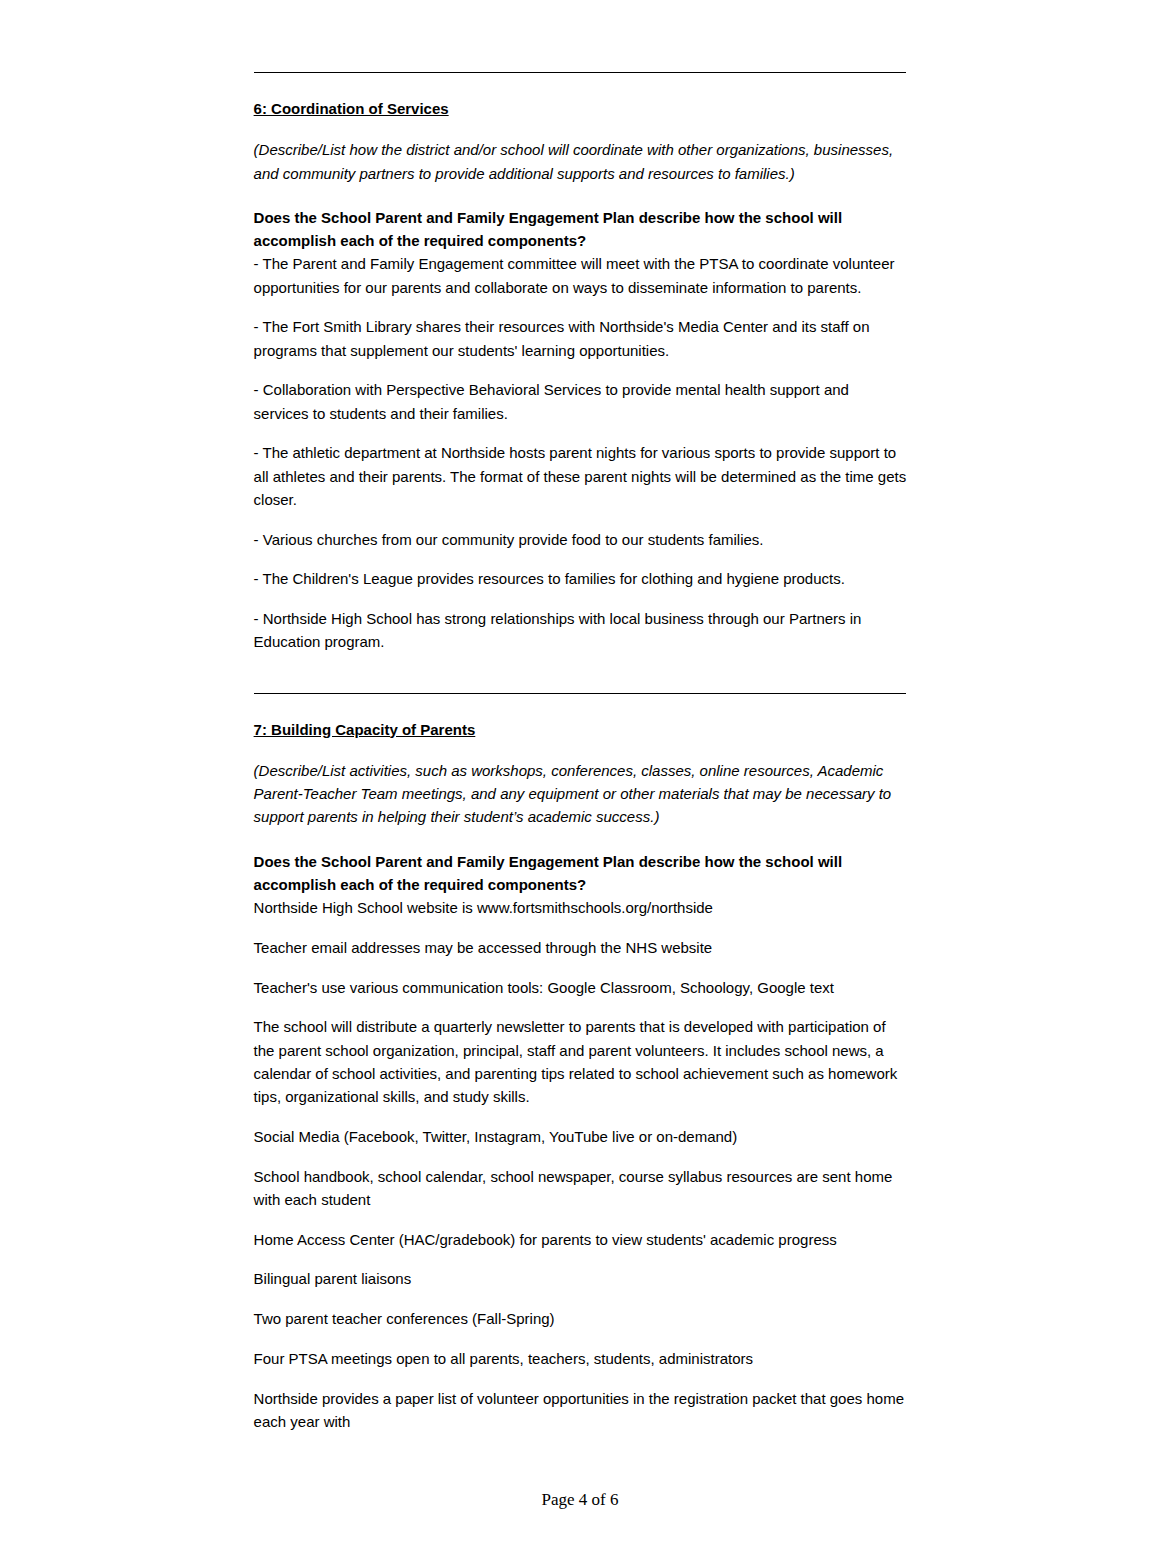6: Coordination of Services
(Describe/List how the district and/or school will coordinate with other organizations, businesses, and community partners to provide additional supports and resources to families.)
Does the School Parent and Family Engagement Plan describe how the school will accomplish each of the required components?
- The Parent and Family Engagement committee will meet with the PTSA to coordinate volunteer opportunities for our parents and collaborate on ways to disseminate information to parents.
- The Fort Smith Library shares their resources with Northside's Media Center and its staff on programs that supplement our students' learning opportunities.
- Collaboration with Perspective Behavioral Services to provide mental health support and services to students and their families.
- The athletic department at Northside hosts parent nights for various sports to provide support to all athletes and their parents. The format of these parent nights will be determined as the time gets closer.
- Various churches from our community provide food to our students families.
- The Children's League provides resources to families for clothing and hygiene products.
- Northside High School has strong relationships with local business through our Partners in Education program.
7: Building Capacity of Parents
(Describe/List activities, such as workshops, conferences, classes, online resources, Academic Parent-Teacher Team meetings, and any equipment or other materials that may be necessary to support parents in helping their student’s academic success.)
Does the School Parent and Family Engagement Plan describe how the school will accomplish each of the required components?
Northside High School website is www.fortsmithschools.org/northside
Teacher email addresses may be accessed through the NHS website
Teacher's use various communication tools: Google Classroom, Schoology, Google text
The school will distribute a quarterly newsletter to parents that is developed with participation of the parent school organization, principal, staff and parent volunteers. It includes school news, a calendar of school activities, and parenting tips related to school achievement such as homework tips, organizational skills, and study skills.
Social Media (Facebook, Twitter, Instagram, YouTube live or on-demand)
School handbook, school calendar, school newspaper, course syllabus resources are sent home with each student
Home Access Center (HAC/gradebook) for parents to view students' academic progress
Bilingual parent liaisons
Two parent teacher conferences (Fall-Spring)
Four PTSA meetings open to all parents, teachers, students, administrators
Northside provides a paper list of volunteer opportunities in the registration packet that goes home each year with
Page 4 of 6